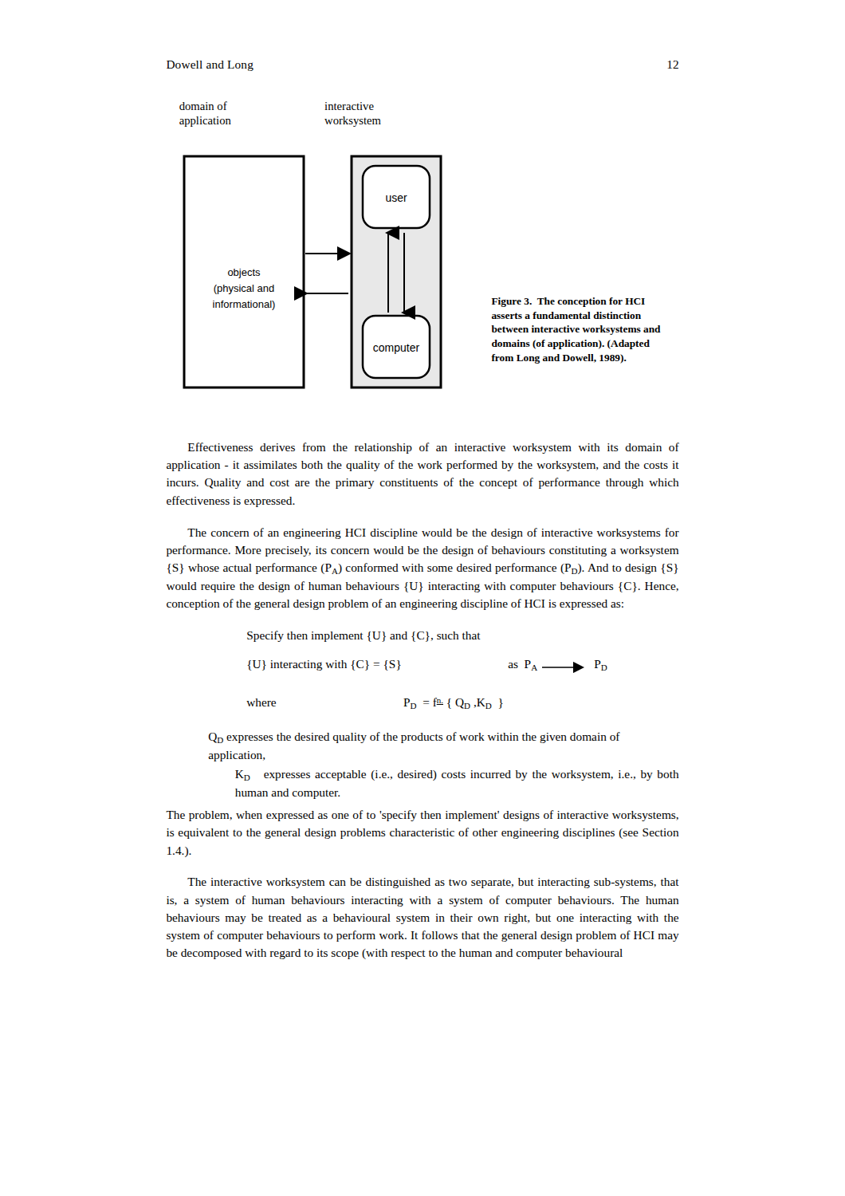Dowell and Long
12
domain of
application
interactive
worksystem
objects (physical and informational) user computer
Figure 3. The conception for HCI asserts a fundamental distinction between interactive worksystems and domains (of application). (Adapted from Long and Dowell, 1989).
Effectiveness derives from the relationship of an interactive worksystem with its domain of application - it assimilates both the quality of the work performed by the worksystem, and the costs it incurs. Quality and cost are the primary constituents of the concept of performance through which effectiveness is expressed.
The concern of an engineering HCI discipline would be the design of interactive worksystems for performance. More precisely, its concern would be the design of behaviours constituting a worksystem {S} whose actual performance (PA) conformed with some desired performance (PD). And to design {S} would require the design of human behaviours {U} interacting with computer behaviours {C}. Hence, conception of the general design problem of an engineering discipline of HCI is expressed as:
Specify then implement {U} and {C}, such that
{U} interacting with {C} = {S} as PA PD
where
PD = fn. { QD ,KD }
QD expresses the desired quality of the products of work within the given domain of application,
KD expresses acceptable (i.e., desired) costs incurred by the worksystem, i.e., by both human and computer.
The problem, when expressed as one of to 'specify then implement' designs of interactive worksystems, is equivalent to the general design problems characteristic of other engineering disciplines (see Section 1.4.).
The interactive worksystem can be distinguished as two separate, but interacting sub-systems, that is, a system of human behaviours interacting with a system of computer behaviours. The human behaviours may be treated as a behavioural system in their own right, but one interacting with the system of computer behaviours to perform work. It follows that the general design problem of HCI may be decomposed with regard to its scope (with respect to the human and computer behavioural